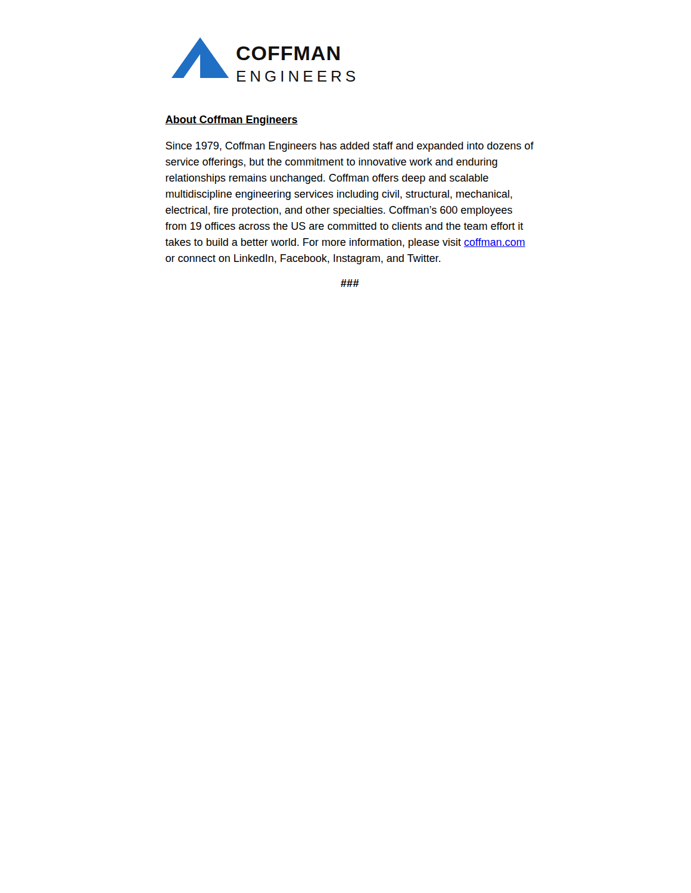Coffman Engineers COFFMAN ENGINEERS
About Coffman Engineers
Since 1979, Coffman Engineers has added staff and expanded into dozens of service offerings, but the commitment to innovative work and enduring relationships remains unchanged. Coffman offers deep and scalable multidiscipline engineering services including civil, structural, mechanical, electrical, fire protection, and other specialties. Coffman’s 600 employees from 19 offices across the US are committed to clients and the team effort it takes to build a better world. For more information, please visit coffman.com or connect on LinkedIn, Facebook, Instagram, and Twitter.
###